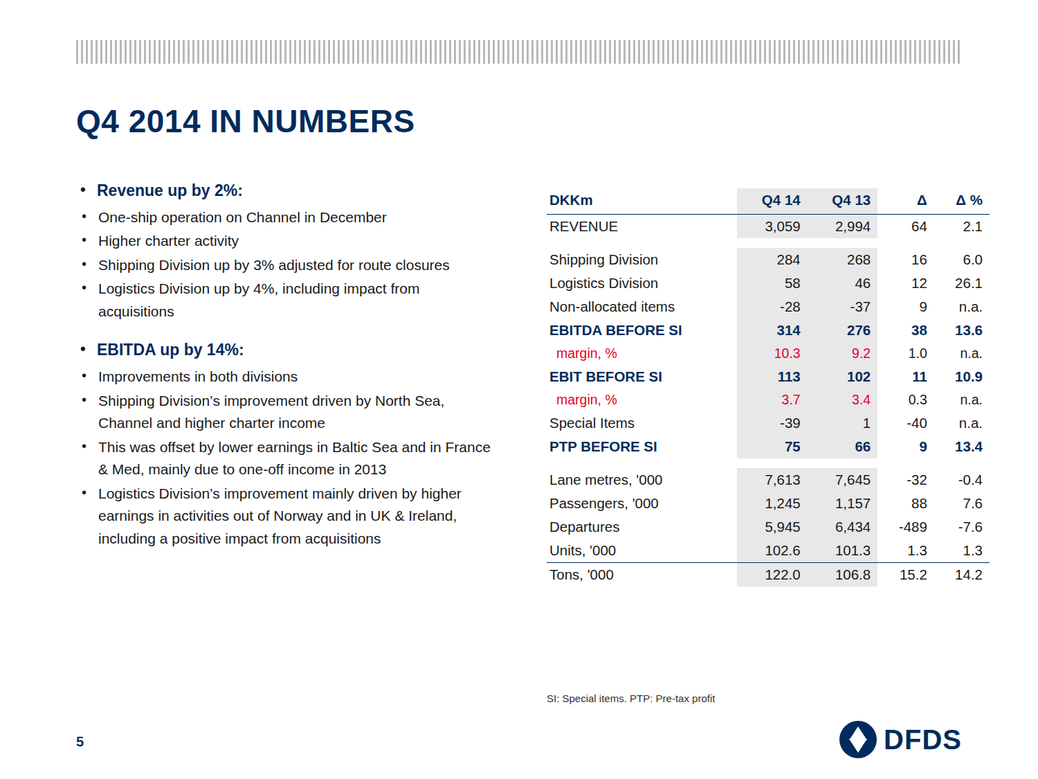Q4 2014 in Numbers
Revenue up by 2%:
One-ship operation on Channel in December
Higher charter activity
Shipping Division up by 3% adjusted for route closures
Logistics Division up by 4%, including impact from acquisitions
EBITDA up by 14%:
Improvements in both divisions
Shipping Division’s improvement driven by North Sea, Channel and higher charter income
This was offset by lower earnings in Baltic Sea and in France & Med, mainly due to one-off income in 2013
Logistics Division’s improvement mainly driven by higher earnings in activities out of Norway and in UK & Ireland, including a positive impact from acquisitions
| DKKm | Q4 14 | Q4 13 | Δ | Δ % |
| --- | --- | --- | --- | --- |
| REVENUE | 3,059 | 2,994 | 64 | 2.1 |
| Shipping Division | 284 | 268 | 16 | 6.0 |
| Logistics Division | 58 | 46 | 12 | 26.1 |
| Non-allocated items | -28 | -37 | 9 | n.a. |
| EBITDA BEFORE SI | 314 | 276 | 38 | 13.6 |
| margin, % | 10.3 | 9.2 | 1.0 | n.a. |
| EBIT BEFORE SI | 113 | 102 | 11 | 10.9 |
| margin, % | 3.7 | 3.4 | 0.3 | n.a. |
| Special Items | -39 | 1 | -40 | n.a. |
| PTP BEFORE SI | 75 | 66 | 9 | 13.4 |
| Lane metres, '000 | 7,613 | 7,645 | -32 | -0.4 |
| Passengers, '000 | 1,245 | 1,157 | 88 | 7.6 |
| Departures | 5,945 | 6,434 | -489 | -7.6 |
| Units, '000 | 102.6 | 101.3 | 1.3 | 1.3 |
| Tons, '000 | 122.0 | 106.8 | 15.2 | 14.2 |
SI: Special items. PTP: Pre-tax profit
5
DFDS